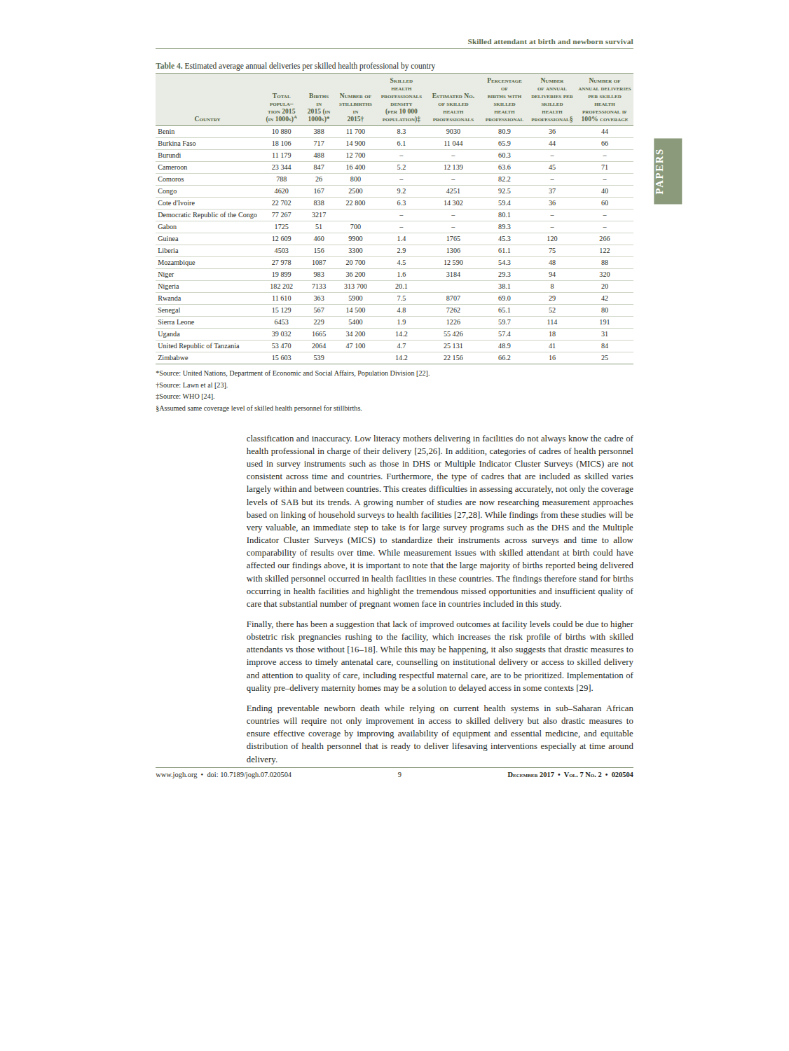Skilled attendant at birth and newborn survival
PAPERS
Table 4. Estimated average annual deliveries per skilled health professional by country
| Country | Total popula– tion 2015 (in 1000s) A | Births in 2015 (in 1000s)* | Number of stillbirths in 2015† | Skilled health professionals density (per 10 000 population)‡ | Estimated No. of skilled health professionals | Percentage of births with skilled health professional | Number of annual deliveries per skilled health professional§ | Number of annual deliveries per skilled health professional if 100% coverage |
| --- | --- | --- | --- | --- | --- | --- | --- | --- |
| Benin | 10 880 | 388 | 11 700 | 8.3 | 9030 | 80.9 | 36 | 44 |
| Burkina Faso | 18 106 | 717 | 14 900 | 6.1 | 11 044 | 65.9 | 44 | 66 |
| Burundi | 11 179 | 488 | 12 700 | – | – | 60.3 | – | – |
| Cameroon | 23 344 | 847 | 16 400 | 5.2 | 12 139 | 63.6 | 45 | 71 |
| Comoros | 788 | 26 | 800 | – | – | 82.2 | – | – |
| Congo | 4620 | 167 | 2500 | 9.2 | 4251 | 92.5 | 37 | 40 |
| Cote d'Ivoire | 22 702 | 838 | 22 800 | 6.3 | 14 302 | 59.4 | 36 | 60 |
| Democratic Republic of the Congo | 77 267 | 3217 | | – | – | 80.1 | – | – |
| Gabon | 1725 | 51 | 700 | – | – | 89.3 | – | – |
| Guinea | 12 609 | 460 | 9900 | 1.4 | 1765 | 45.3 | 120 | 266 |
| Liberia | 4503 | 156 | 3300 | 2.9 | 1306 | 61.1 | 75 | 122 |
| Mozambique | 27 978 | 1087 | 20 700 | 4.5 | 12 590 | 54.3 | 48 | 88 |
| Niger | 19 899 | 983 | 36 200 | 1.6 | 3184 | 29.3 | 94 | 320 |
| Nigeria | 182 202 | 7133 | 313 700 | 20.1 | | 38.1 | 8 | 20 |
| Rwanda | 11 610 | 363 | 5900 | 7.5 | 8707 | 69.0 | 29 | 42 |
| Senegal | 15 129 | 567 | 14 500 | 4.8 | 7262 | 65.1 | 52 | 80 |
| Sierra Leone | 6453 | 229 | 5400 | 1.9 | 1226 | 59.7 | 114 | 191 |
| Uganda | 39 032 | 1665 | 34 200 | 14.2 | 55 426 | 57.4 | 18 | 31 |
| United Republic of Tanzania | 53 470 | 2064 | 47 100 | 4.7 | 25 131 | 48.9 | 41 | 84 |
| Zimbabwe | 15 603 | 539 | | 14.2 | 22 156 | 66.2 | 16 | 25 |
*Source: United Nations, Department of Economic and Social Affairs, Population Division [22].
†Source: Lawn et al [23].
‡Source: WHO [24].
§Assumed same coverage level of skilled health personnel for stillbirths.
classification and inaccuracy. Low literacy mothers delivering in facilities do not always know the cadre of health professional in charge of their delivery [25,26]. In addition, categories of cadres of health personnel used in survey instruments such as those in DHS or Multiple Indicator Cluster Surveys (MICS) are not consistent across time and countries. Furthermore, the type of cadres that are included as skilled varies largely within and between countries. This creates difficulties in assessing accurately, not only the coverage levels of SAB but its trends. A growing number of studies are now researching measurement approaches based on linking of household surveys to health facilities [27,28]. While findings from these studies will be very valuable, an immediate step to take is for large survey programs such as the DHS and the Multiple Indicator Cluster Surveys (MICS) to standardize their instruments across surveys and time to allow comparability of results over time. While measurement issues with skilled attendant at birth could have affected our findings above, it is important to note that the large majority of births reported being delivered with skilled personnel occurred in health facilities in these countries. The findings therefore stand for births occurring in health facilities and highlight the tremendous missed opportunities and insufficient quality of care that substantial number of pregnant women face in countries included in this study.
Finally, there has been a suggestion that lack of improved outcomes at facility levels could be due to higher obstetric risk pregnancies rushing to the facility, which increases the risk profile of births with skilled attendants vs those without [16–18]. While this may be happening, it also suggests that drastic measures to improve access to timely antenatal care, counselling on institutional delivery or access to skilled delivery and attention to quality of care, including respectful maternal care, are to be prioritized. Implementation of quality pre–delivery maternity homes may be a solution to delayed access in some contexts [29].
Ending preventable newborn death while relying on current health systems in sub–Saharan African countries will require not only improvement in access to skilled delivery but also drastic measures to ensure effective coverage by improving availability of equipment and essential medicine, and equitable distribution of health personnel that is ready to deliver lifesaving interventions especially at time around delivery.
www.jogh.org • doi: 10.7189/jogh.07.020504
9
December 2017 • Vol. 7 No. 2 • 020504